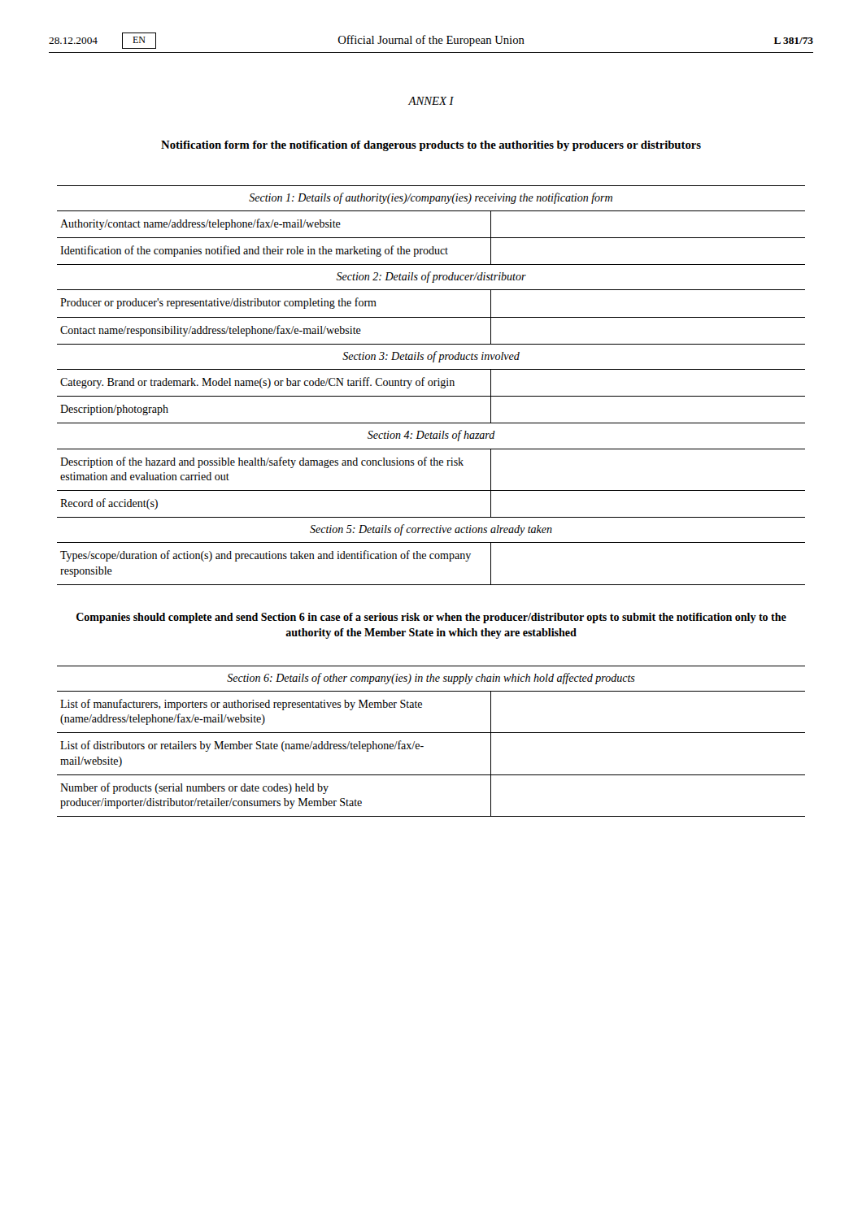28.12.2004 EN
Official Journal of the European Union
L 381/73
ANNEX I
Notification form for the notification of dangerous products to the authorities by producers or distributors
| Section 1: Details of authority(ies)/company(ies) receiving the notification form |
| Authority/contact name/address/telephone/fax/e-mail/website | |
| Identification of the companies notified and their role in the marketing of the product | |
| Section 2: Details of producer/distributor |
| Producer or producer's representative/distributor completing the form | |
| Contact name/responsibility/address/telephone/fax/e-mail/website | |
| Section 3: Details of products involved |
| Category. Brand or trademark. Model name(s) or bar code/CN tariff. Country of origin | |
| Description/photograph | |
| Section 4: Details of hazard |
| Description of the hazard and possible health/safety damages and conclusions of the risk estimation and evaluation carried out | |
| Record of accident(s) | |
| Section 5: Details of corrective actions already taken |
| Types/scope/duration of action(s) and precautions taken and identification of the company responsible | |
Companies should complete and send Section 6 in case of a serious risk or when the producer/distributor opts to submit the notification only to the authority of the Member State in which they are established
| Section 6: Details of other company(ies) in the supply chain which hold affected products |
| List of manufacturers, importers or authorised representatives by Member State (name/address/telephone/fax/e-mail/website) | |
| List of distributors or retailers by Member State (name/address/telephone/fax/e-mail/website) | |
| Number of products (serial numbers or date codes) held by producer/importer/distributor/retailer/consumers by Member State | |